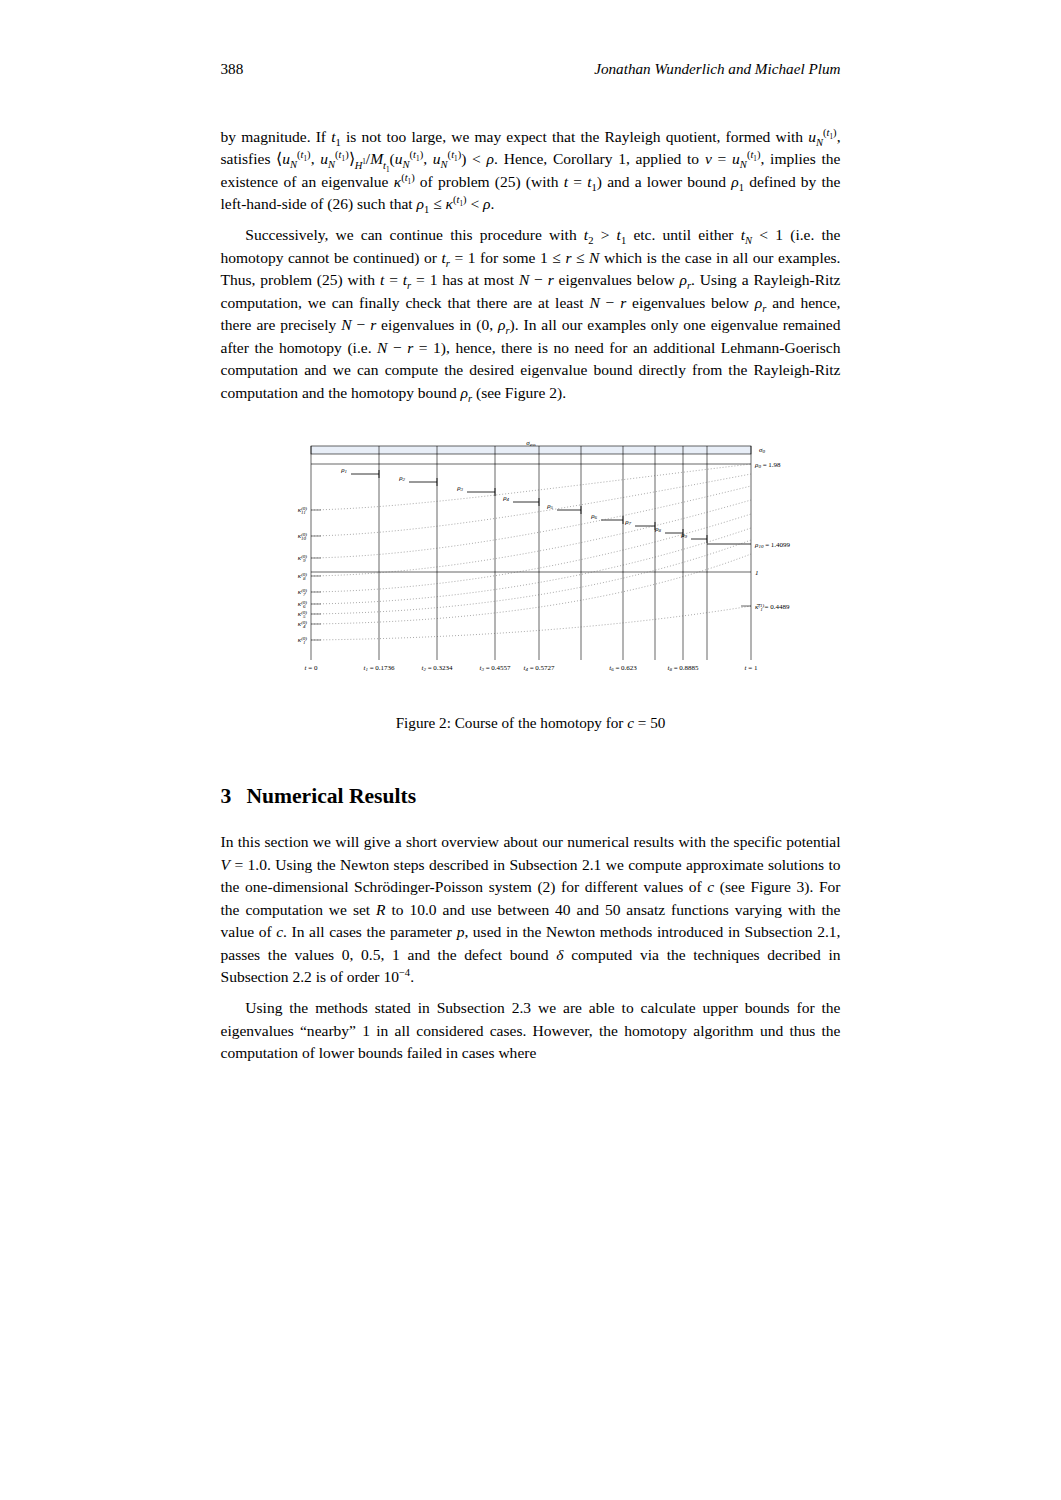388 Jonathan Wunderlich and Michael Plum
by magnitude. If t1 is not too large, we may expect that the Rayleigh quotient, formed with uN(t1), satisfies ⟨uN(t1), uN(t1)⟩H1/Mt1(uN(t1), uN(t1)) < ρ. Hence, Corollary 1, applied to v = uN(t1), implies the existence of an eigenvalue κ(t1) of problem (25) (with t = t1) and a lower bound ρ1 defined by the left-hand-side of (26) such that ρ1 ≤ κ(t1) < ρ.
Successively, we can continue this procedure with t2 > t1 etc. until either tN < 1 (i.e. the homotopy cannot be continued) or tr = 1 for some 1 ≤ r ≤ N which is the case in all our examples. Thus, problem (25) with t = tr = 1 has at most N − r eigenvalues below ρr. Using a Rayleigh-Ritz computation, we can finally check that there are at least N − r eigenvalues below ρr and hence, there are precisely N − r eigenvalues in (0, ρr). In all our examples only one eigenvalue remained after the homotopy (i.e. N − r = 1), hence, there is no need for an additional Lehmann-Goerisch computation and we can compute the desired eigenvalue bound directly from the Rayleigh-Ritz computation and the homotopy bound ρr (see Figure 2).
σess σ0 ρ0 = 1.98 ρ1 ρ2 ρ3 ρ4 ρ5 ρ6 ρ7 ρ8 ρ9 ρ10 = 1.4099 1 κ(0)11 κ(0)10 κ(0)9 κ(0)8 κ(0)7 κ(0)6 κ(0)5 κ(0)4 κ(0)1 κ̅(1)1 = 0.4489 t = 0 t1 = 0.1736 t2 = 0.3234 t3 = 0.4557 t4 = 0.5727 t6 = 0.623 t8 = 0.8885 t = 1
Figure 2: Course of the homotopy for c = 50
3 Numerical Results
In this section we will give a short overview about our numerical results with the specific potential V = 1.0. Using the Newton steps described in Subsection 2.1 we compute approximate solutions to the one-dimensional Schrödinger-Poisson system (2) for different values of c (see Figure 3). For the computation we set R to 10.0 and use between 40 and 50 ansatz functions varying with the value of c. In all cases the parameter p, used in the Newton methods introduced in Subsection 2.1, passes the values 0, 0.5, 1 and the defect bound δ computed via the techniques decribed in Subsection 2.2 is of order 10−4.
Using the methods stated in Subsection 2.3 we are able to calculate upper bounds for the eigenvalues “nearby” 1 in all considered cases. However, the homotopy algorithm und thus the computation of lower bounds failed in cases where